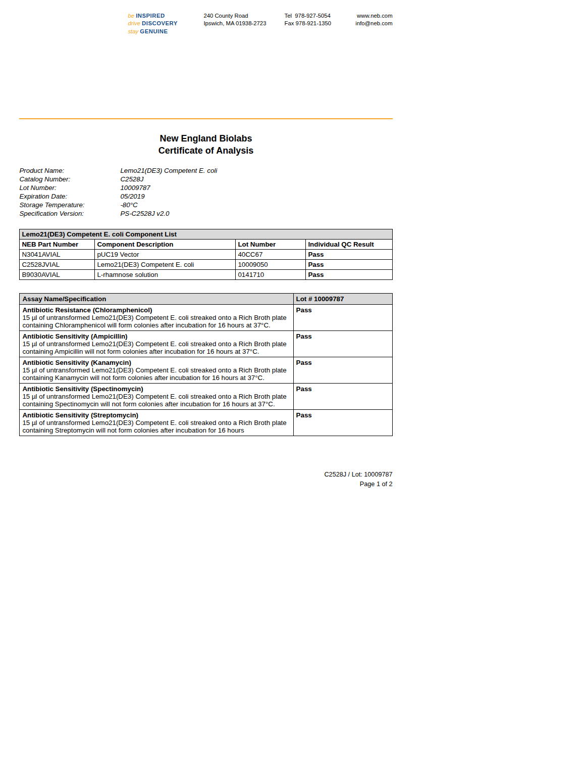| | be INSPIRED drive DISCOVERY stay GENUINE | 240 County Road Ipswich, MA 01938-2723 | Tel 978-927-5054 Fax 978-921-1350 | www.neb.com info@neb.com |
New England Biolabs
Certificate of Analysis
| Product Name: | Lemo21(DE3) Competent E. coli |
| Catalog Number: | C2528J |
| Lot Number: | 10009787 |
| Expiration Date: | 05/2019 |
| Storage Temperature: | -80°C |
| Specification Version: | PS-C2528J v2.0 |
| Lemo21(DE3) Competent E. coli Component List |
| --- |
| NEB Part Number | Component Description | Lot Number | Individual QC Result |
| N3041AVIAL | pUC19 Vector | 40CC67 | Pass |
| C2528JVIAL | Lemo21(DE3) Competent E. coli | 10009050 | Pass |
| B9030AVIAL | L-rhamnose solution | 0141710 | Pass |
| Assay Name/Specification | Lot # 10009787 |
| --- | --- |
| Antibiotic Resistance (Chloramphenicol) 15 µl of untransformed Lemo21(DE3) Competent E. coli streaked onto a Rich Broth plate containing Chloramphenicol will form colonies after incubation for 16 hours at 37°C. | Pass |
| Antibiotic Sensitivity (Ampicillin) 15 µl of untransformed Lemo21(DE3) Competent E. coli streaked onto a Rich Broth plate containing Ampicillin will not form colonies after incubation for 16 hours at 37°C. | Pass |
| Antibiotic Sensitivity (Kanamycin) 15 µl of untransformed Lemo21(DE3) Competent E. coli streaked onto a Rich Broth plate containing Kanamycin will not form colonies after incubation for 16 hours at 37°C. | Pass |
| Antibiotic Sensitivity (Spectinomycin) 15 µl of untransformed Lemo21(DE3) Competent E. coli streaked onto a Rich Broth plate containing Spectinomycin will not form colonies after incubation for 16 hours at 37°C. | Pass |
| Antibiotic Sensitivity (Streptomycin) 15 µl of untransformed Lemo21(DE3) Competent E. coli streaked onto a Rich Broth plate containing Streptomycin will not form colonies after incubation for 16 hours | Pass |
| | C2528J / Lot: 10009787 Page 1 of 2 |